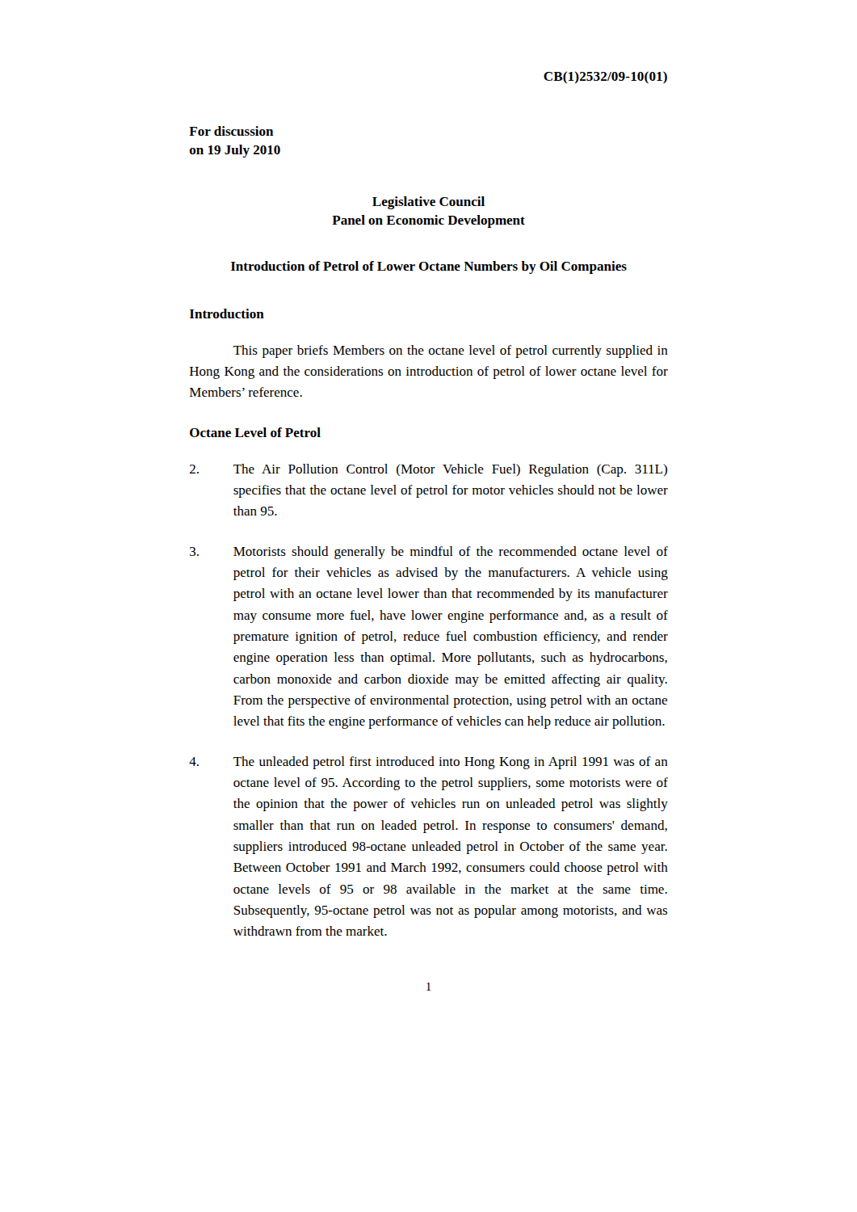CB(1)2532/09-10(01)
For discussion
on 19 July 2010
Legislative Council
Panel on Economic Development
Introduction of Petrol of Lower Octane Numbers by Oil Companies
Introduction
This paper briefs Members on the octane level of petrol currently supplied in Hong Kong and the considerations on introduction of petrol of lower octane level for Members’ reference.
Octane Level of Petrol
2.
The Air Pollution Control (Motor Vehicle Fuel) Regulation (Cap. 311L) specifies that the octane level of petrol for motor vehicles should not be lower than 95.
3.
Motorists should generally be mindful of the recommended octane level of petrol for their vehicles as advised by the manufacturers. A vehicle using petrol with an octane level lower than that recommended by its manufacturer may consume more fuel, have lower engine performance and, as a result of premature ignition of petrol, reduce fuel combustion efficiency, and render engine operation less than optimal. More pollutants, such as hydrocarbons, carbon monoxide and carbon dioxide may be emitted affecting air quality. From the perspective of environmental protection, using petrol with an octane level that fits the engine performance of vehicles can help reduce air pollution.
4.
The unleaded petrol first introduced into Hong Kong in April 1991 was of an octane level of 95. According to the petrol suppliers, some motorists were of the opinion that the power of vehicles run on unleaded petrol was slightly smaller than that run on leaded petrol. In response to consumers' demand, suppliers introduced 98-octane unleaded petrol in October of the same year. Between October 1991 and March 1992, consumers could choose petrol with octane levels of 95 or 98 available in the market at the same time. Subsequently, 95-octane petrol was not as popular among motorists, and was withdrawn from the market.
1